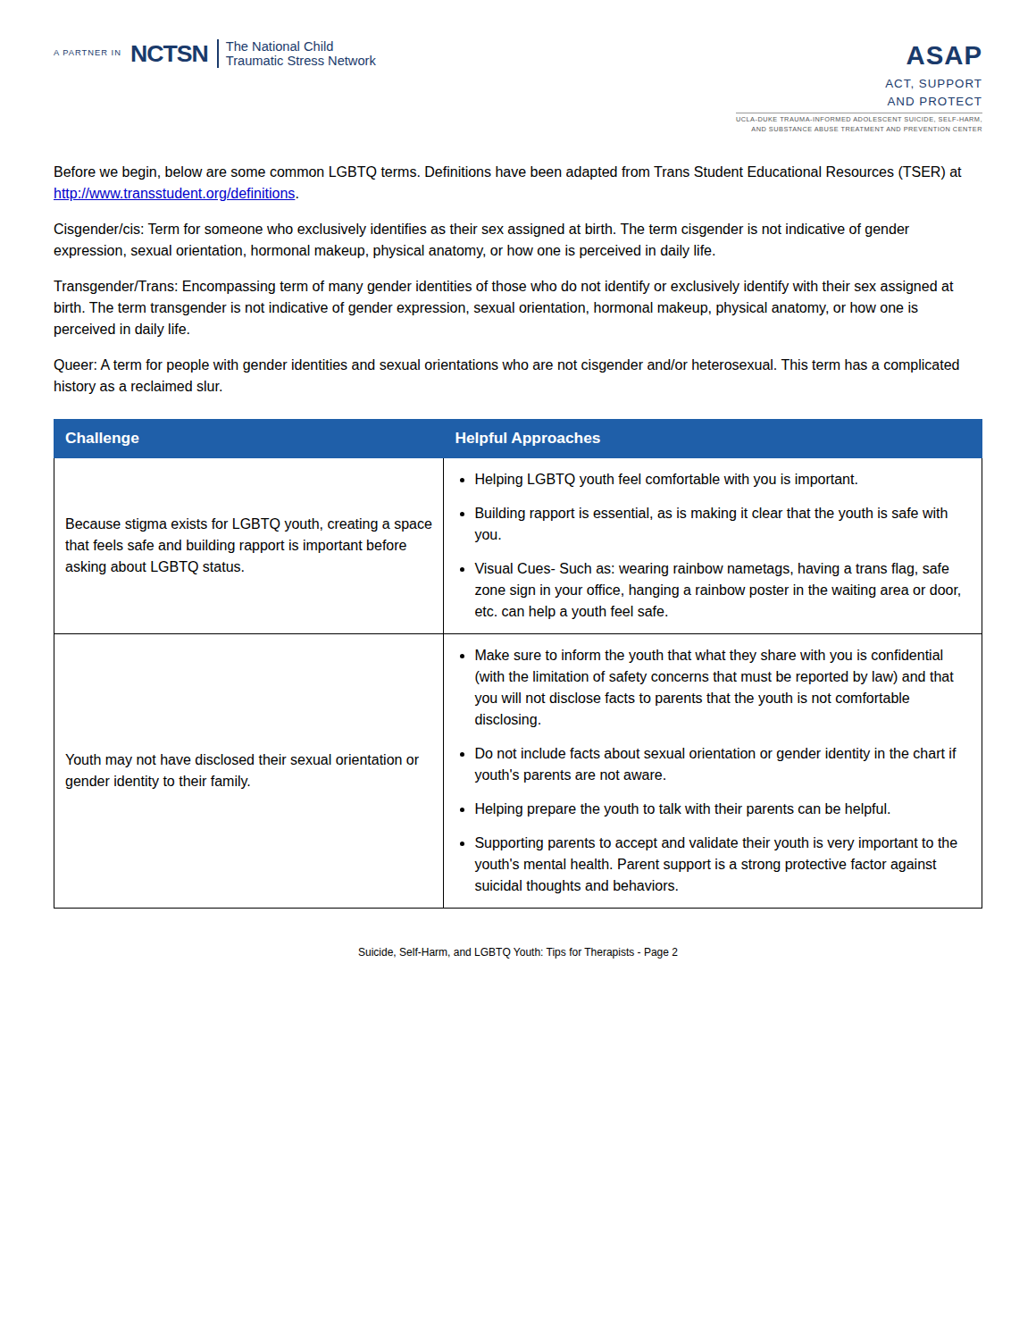A PARTNER IN
NCTSN
The National Child
Traumatic Stress Network
ASAP
ACT, SUPPORT
AND PROTECT
UCLA-DUKE TRAUMA-INFORMED ADOLESCENT SUICIDE, SELF-HARM,
AND SUBSTANCE ABUSE TREATMENT AND PREVENTION CENTER
Before we begin, below are some common LGBTQ terms. Definitions have been adapted from Trans Student Educational Resources (TSER) at http://www.transstudent.org/definitions.
Cisgender/cis: Term for someone who exclusively identifies as their sex assigned at birth. The term cisgender is not indicative of gender expression, sexual orientation, hormonal makeup, physical anatomy, or how one is perceived in daily life.
Transgender/Trans: Encompassing term of many gender identities of those who do not identify or exclusively identify with their sex assigned at birth. The term transgender is not indicative of gender expression, sexual orientation, hormonal makeup, physical anatomy, or how one is perceived in daily life.
Queer: A term for people with gender identities and sexual orientations who are not cisgender and/or heterosexual. This term has a complicated history as a reclaimed slur.
| Challenge | Helpful Approaches |
| --- | --- |
| Because stigma exists for LGBTQ youth, creating a space that feels safe and building rapport is important before asking about LGBTQ status. | Helping LGBTQ youth feel comfortable with you is important. Building rapport is essential, as is making it clear that the youth is safe with you. Visual Cues- Such as: wearing rainbow nametags, having a trans flag, safe zone sign in your office, hanging a rainbow poster in the waiting area or door, etc. can help a youth feel safe. |
| Youth may not have disclosed their sexual orientation or gender identity to their family. | Make sure to inform the youth that what they share with you is confidential (with the limitation of safety concerns that must be reported by law) and that you will not disclose facts to parents that the youth is not comfortable disclosing. Do not include facts about sexual orientation or gender identity in the chart if youth's parents are not aware. Helping prepare the youth to talk with their parents can be helpful. Supporting parents to accept and validate their youth is very important to the youth's mental health. Parent support is a strong protective factor against suicidal thoughts and behaviors. |
Suicide, Self-Harm, and LGBTQ Youth: Tips for Therapists - Page 2